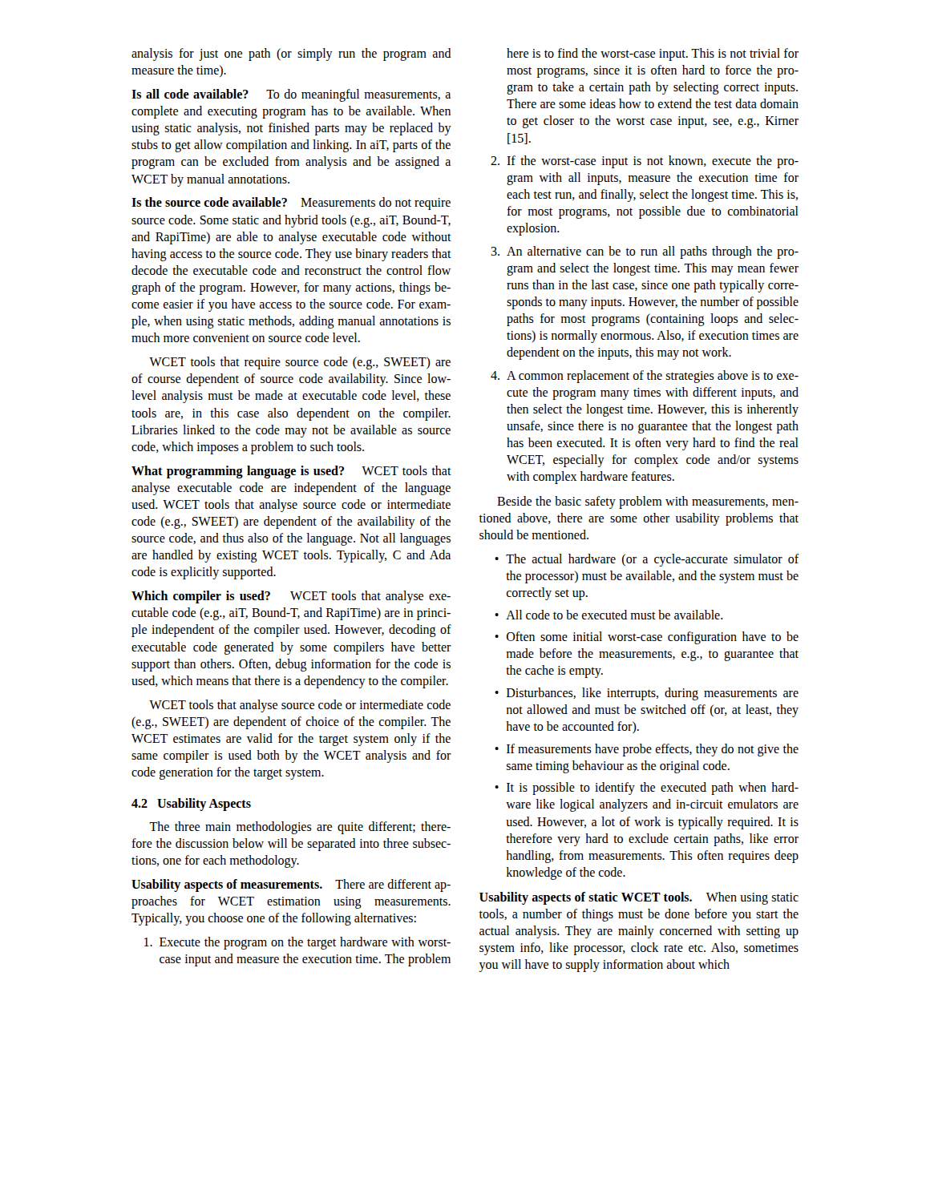analysis for just one path (or simply run the program and measure the time).
Is all code available? To do meaningful measurements, a complete and executing program has to be available. When using static analysis, not finished parts may be replaced by stubs to get allow compilation and linking. In aiT, parts of the program can be excluded from analysis and be assigned a WCET by manual annotations.
Is the source code available? Measurements do not require source code. Some static and hybrid tools (e.g., aiT, Bound-T, and RapiTime) are able to analyse executable code without having access to the source code. They use binary readers that decode the executable code and reconstruct the control flow graph of the program. However, for many actions, things become easier if you have access to the source code. For example, when using static methods, adding manual annotations is much more convenient on source code level.
WCET tools that require source code (e.g., SWEET) are of course dependent of source code availability. Since low-level analysis must be made at executable code level, these tools are, in this case also dependent on the compiler. Libraries linked to the code may not be available as source code, which imposes a problem to such tools.
What programming language is used? WCET tools that analyse executable code are independent of the language used. WCET tools that analyse source code or intermediate code (e.g., SWEET) are dependent of the availability of the source code, and thus also of the language. Not all languages are handled by existing WCET tools. Typically, C and Ada code is explicitly supported.
Which compiler is used? WCET tools that analyse executable code (e.g., aiT, Bound-T, and RapiTime) are in principle independent of the compiler used. However, decoding of executable code generated by some compilers have better support than others. Often, debug information for the code is used, which means that there is a dependency to the compiler.
WCET tools that analyse source code or intermediate code (e.g., SWEET) are dependent of choice of the compiler. The WCET estimates are valid for the target system only if the same compiler is used both by the WCET analysis and for code generation for the target system.
4.2 Usability Aspects
The three main methodologies are quite different; therefore the discussion below will be separated into three subsections, one for each methodology.
Usability aspects of measurements. There are different approaches for WCET estimation using measurements. Typically, you choose one of the following alternatives:
Execute the program on the target hardware with worst-case input and measure the execution time. The problem here is to find the worst-case input. This is not trivial for most programs, since it is often hard to force the program to take a certain path by selecting correct inputs. There are some ideas how to extend the test data domain to get closer to the worst case input, see, e.g., Kirner [15].
If the worst-case input is not known, execute the program with all inputs, measure the execution time for each test run, and finally, select the longest time. This is, for most programs, not possible due to combinatorial explosion.
An alternative can be to run all paths through the program and select the longest time. This may mean fewer runs than in the last case, since one path typically corresponds to many inputs. However, the number of possible paths for most programs (containing loops and selections) is normally enormous. Also, if execution times are dependent on the inputs, this may not work.
A common replacement of the strategies above is to execute the program many times with different inputs, and then select the longest time. However, this is inherently unsafe, since there is no guarantee that the longest path has been executed. It is often very hard to find the real WCET, especially for complex code and/or systems with complex hardware features.
Beside the basic safety problem with measurements, mentioned above, there are some other usability problems that should be mentioned.
The actual hardware (or a cycle-accurate simulator of the processor) must be available, and the system must be correctly set up.
All code to be executed must be available.
Often some initial worst-case configuration have to be made before the measurements, e.g., to guarantee that the cache is empty.
Disturbances, like interrupts, during measurements are not allowed and must be switched off (or, at least, they have to be accounted for).
If measurements have probe effects, they do not give the same timing behaviour as the original code.
It is possible to identify the executed path when hardware like logical analyzers and in-circuit emulators are used. However, a lot of work is typically required. It is therefore very hard to exclude certain paths, like error handling, from measurements. This often requires deep knowledge of the code.
Usability aspects of static WCET tools. When using static tools, a number of things must be done before you start the actual analysis. They are mainly concerned with setting up system info, like processor, clock rate etc. Also, sometimes you will have to supply information about which